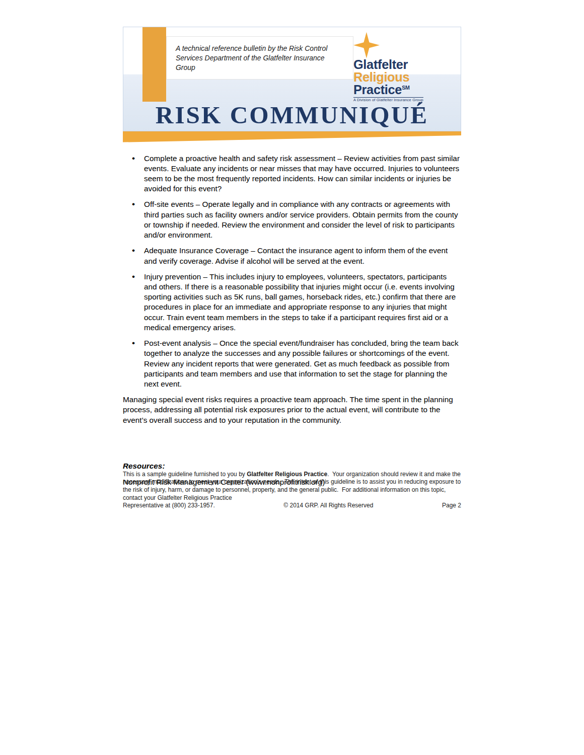A technical reference bulletin by the Risk Control
Services Department of the Glatfelter Insurance Group
Glatfelter
Religious
PracticeSM
A Division of Glatfelter Insurance Group
RISK COMMUNIQUÉ
Complete a proactive health and safety risk assessment – Review activities from past similar events. Evaluate any incidents or near misses that may have occurred. Injuries to volunteers seem to be the most frequently reported incidents. How can similar incidents or injuries be avoided for this event?
Off-site events – Operate legally and in compliance with any contracts or agreements with third parties such as facility owners and/or service providers. Obtain permits from the county or township if needed. Review the environment and consider the level of risk to participants and/or environment.
Adequate Insurance Coverage – Contact the insurance agent to inform them of the event and verify coverage. Advise if alcohol will be served at the event.
Injury prevention – This includes injury to employees, volunteers, spectators, participants and others. If there is a reasonable possibility that injuries might occur (i.e. events involving sporting activities such as 5K runs, ball games, horseback rides, etc.) confirm that there are procedures in place for an immediate and appropriate response to any injuries that might occur. Train event team members in the steps to take if a participant requires first aid or a medical emergency arises.
Post-event analysis – Once the special event/fundraiser has concluded, bring the team back together to analyze the successes and any possible failures or shortcomings of the event. Review any incident reports that were generated. Get as much feedback as possible from participants and team members and use that information to set the stage for planning the next event.
Managing special event risks requires a proactive team approach. The time spent in the planning process, addressing all potential risk exposures prior to the actual event, will contribute to the event’s overall success and to your reputation in the community.
Resources:
Nonprofit Risk Management Center (www.nonprofitrisk.org)
This is a sample guideline furnished to you by Glatfelter Religious Practice. Your organization should review it and make the necessary modifications to meet your organization's needs. The intent of this guideline is to assist you in reducing exposure to the risk of injury, harm, or damage to personnel, property, and the general public. For additional information on this topic, contact your Glatfelter Religious Practice
Representative at (800) 233-1957. © 2014 GRP. All Rights Reserved Page 2